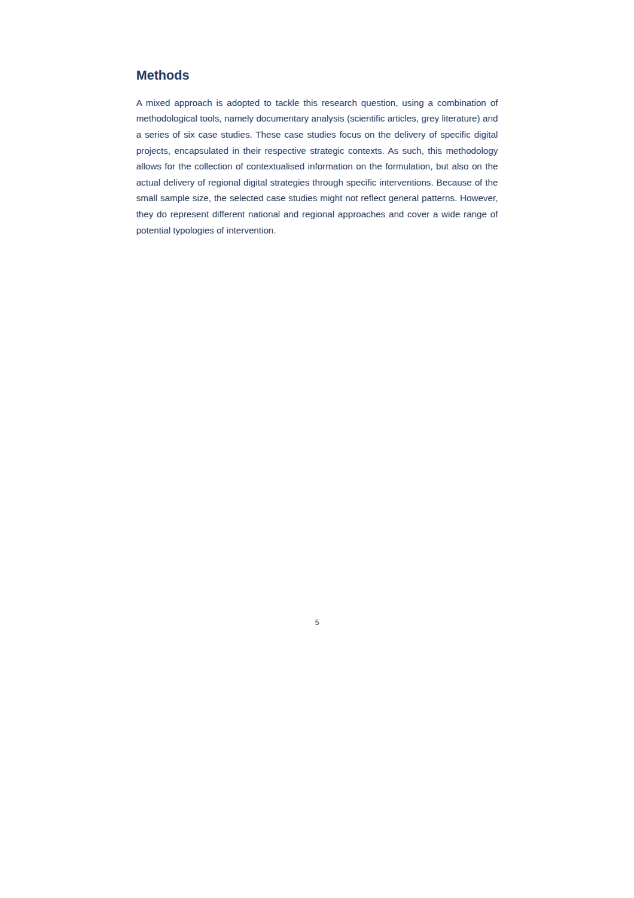Methods
A mixed approach is adopted to tackle this research question, using a combination of methodological tools, namely documentary analysis (scientific articles, grey literature) and a series of six case studies. These case studies focus on the delivery of specific digital projects, encapsulated in their respective strategic contexts. As such, this methodology allows for the collection of contextualised information on the formulation, but also on the actual delivery of regional digital strategies through specific interventions. Because of the small sample size, the selected case studies might not reflect general patterns. However, they do represent different national and regional approaches and cover a wide range of potential typologies of intervention.
5